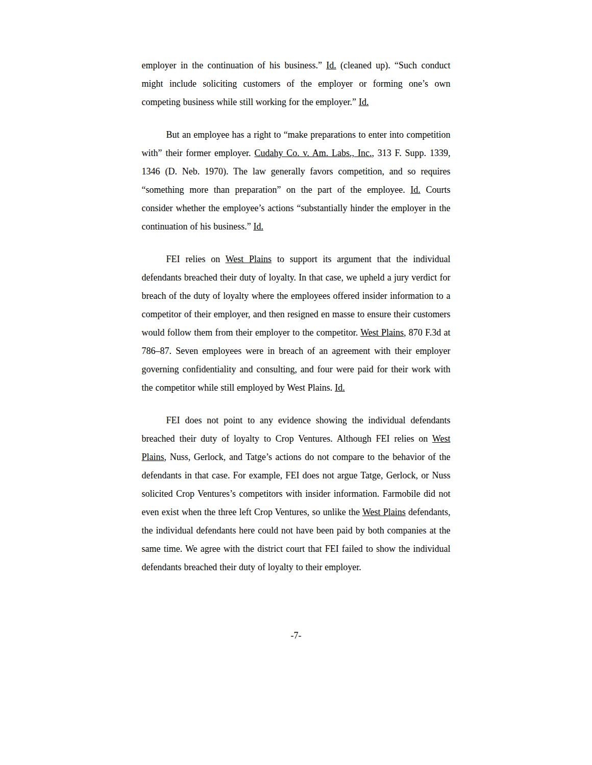employer in the continuation of his business.” Id. (cleaned up). “Such conduct might include soliciting customers of the employer or forming one’s own competing business while still working for the employer.” Id.
But an employee has a right to “make preparations to enter into competition with” their former employer. Cudahy Co. v. Am. Labs., Inc., 313 F. Supp. 1339, 1346 (D. Neb. 1970). The law generally favors competition, and so requires “something more than preparation” on the part of the employee. Id. Courts consider whether the employee’s actions “substantially hinder the employer in the continuation of his business.” Id.
FEI relies on West Plains to support its argument that the individual defendants breached their duty of loyalty. In that case, we upheld a jury verdict for breach of the duty of loyalty where the employees offered insider information to a competitor of their employer, and then resigned en masse to ensure their customers would follow them from their employer to the competitor. West Plains, 870 F.3d at 786–87. Seven employees were in breach of an agreement with their employer governing confidentiality and consulting, and four were paid for their work with the competitor while still employed by West Plains. Id.
FEI does not point to any evidence showing the individual defendants breached their duty of loyalty to Crop Ventures. Although FEI relies on West Plains, Nuss, Gerlock, and Tatge’s actions do not compare to the behavior of the defendants in that case. For example, FEI does not argue Tatge, Gerlock, or Nuss solicited Crop Ventures’s competitors with insider information. Farmobile did not even exist when the three left Crop Ventures, so unlike the West Plains defendants, the individual defendants here could not have been paid by both companies at the same time. We agree with the district court that FEI failed to show the individual defendants breached their duty of loyalty to their employer.
-7-